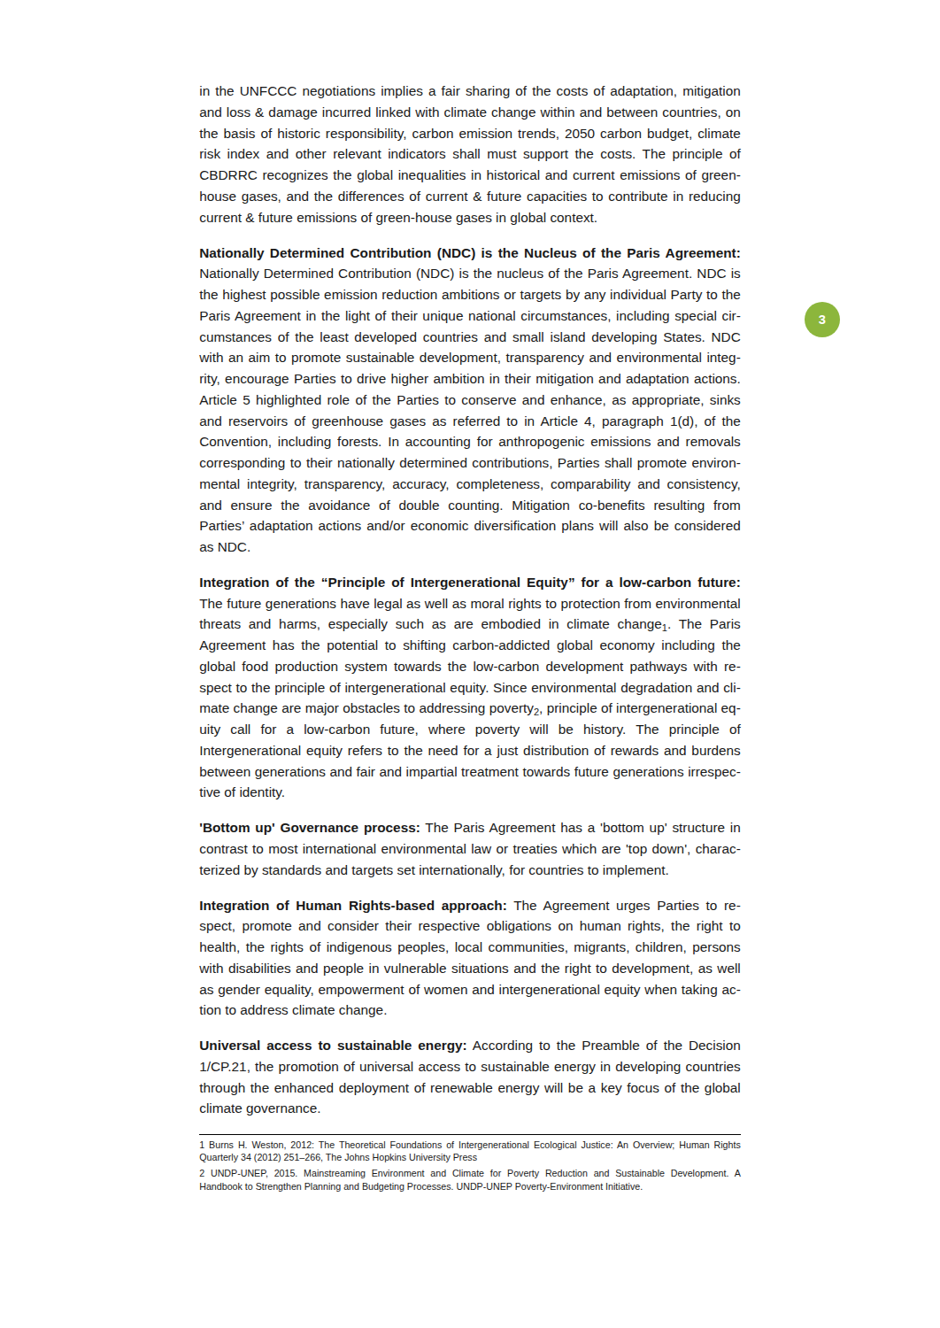3
in the UNFCCC negotiations implies a fair sharing of the costs of adaptation, mitigation and loss & damage incurred linked with climate change within and between countries, on the basis of historic responsibility, carbon emission trends, 2050 carbon budget, climate risk index and other relevant indicators shall must support the costs. The principle of CBDRRC recognizes the global inequalities in historical and current emissions of green-house gases, and the differences of current & future capacities to contribute in reducing current & future emissions of green-house gases in global context.
Nationally Determined Contribution (NDC) is the Nucleus of the Paris Agreement: Nationally Determined Contribution (NDC) is the nucleus of the Paris Agreement. NDC is the highest possible emission reduction ambitions or targets by any individual Party to the Paris Agreement in the light of their unique national circumstances, including special circumstances of the least developed countries and small island developing States. NDC with an aim to promote sustainable development, transparency and environmental integrity, encourage Parties to drive higher ambition in their mitigation and adaptation actions. Article 5 highlighted role of the Parties to conserve and enhance, as appropriate, sinks and reservoirs of greenhouse gases as referred to in Article 4, paragraph 1(d), of the Convention, including forests. In accounting for anthropogenic emissions and removals corresponding to their nationally determined contributions, Parties shall promote environmental integrity, transparency, accuracy, completeness, comparability and consistency, and ensure the avoidance of double counting. Mitigation co-benefits resulting from Parties’ adaptation actions and/or economic diversification plans will also be considered as NDC.
Integration of the “Principle of Intergenerational Equity” for a low-carbon future: The future generations have legal as well as moral rights to protection from environmental threats and harms, especially such as are embodied in climate change1. The Paris Agreement has the potential to shifting carbon-addicted global economy including the global food production system towards the low-carbon development pathways with respect to the principle of intergenerational equity. Since environmental degradation and climate change are major obstacles to addressing poverty2, principle of intergenerational equity call for a low-carbon future, where poverty will be history. The principle of Intergenerational equity refers to the need for a just distribution of rewards and burdens between generations and fair and impartial treatment towards future generations irrespective of identity.
'Bottom up' Governance process: The Paris Agreement has a 'bottom up' structure in contrast to most international environmental law or treaties which are 'top down', characterized by standards and targets set internationally, for countries to implement.
Integration of Human Rights-based approach: The Agreement urges Parties to respect, promote and consider their respective obligations on human rights, the right to health, the rights of indigenous peoples, local communities, migrants, children, persons with disabilities and people in vulnerable situations and the right to development, as well as gender equality, empowerment of women and intergenerational equity when taking action to address climate change.
Universal access to sustainable energy: According to the Preamble of the Decision 1/CP.21, the promotion of universal access to sustainable energy in developing countries through the enhanced deployment of renewable energy will be a key focus of the global climate governance.
1 Burns H. Weston, 2012: The Theoretical Foundations of Intergenerational Ecological Justice: An Overview; Human Rights Quarterly 34 (2012) 251–266, The Johns Hopkins University Press
2 UNDP-UNEP, 2015. Mainstreaming Environment and Climate for Poverty Reduction and Sustainable Development. A Handbook to Strengthen Planning and Budgeting Processes. UNDP-UNEP Poverty-Environment Initiative.